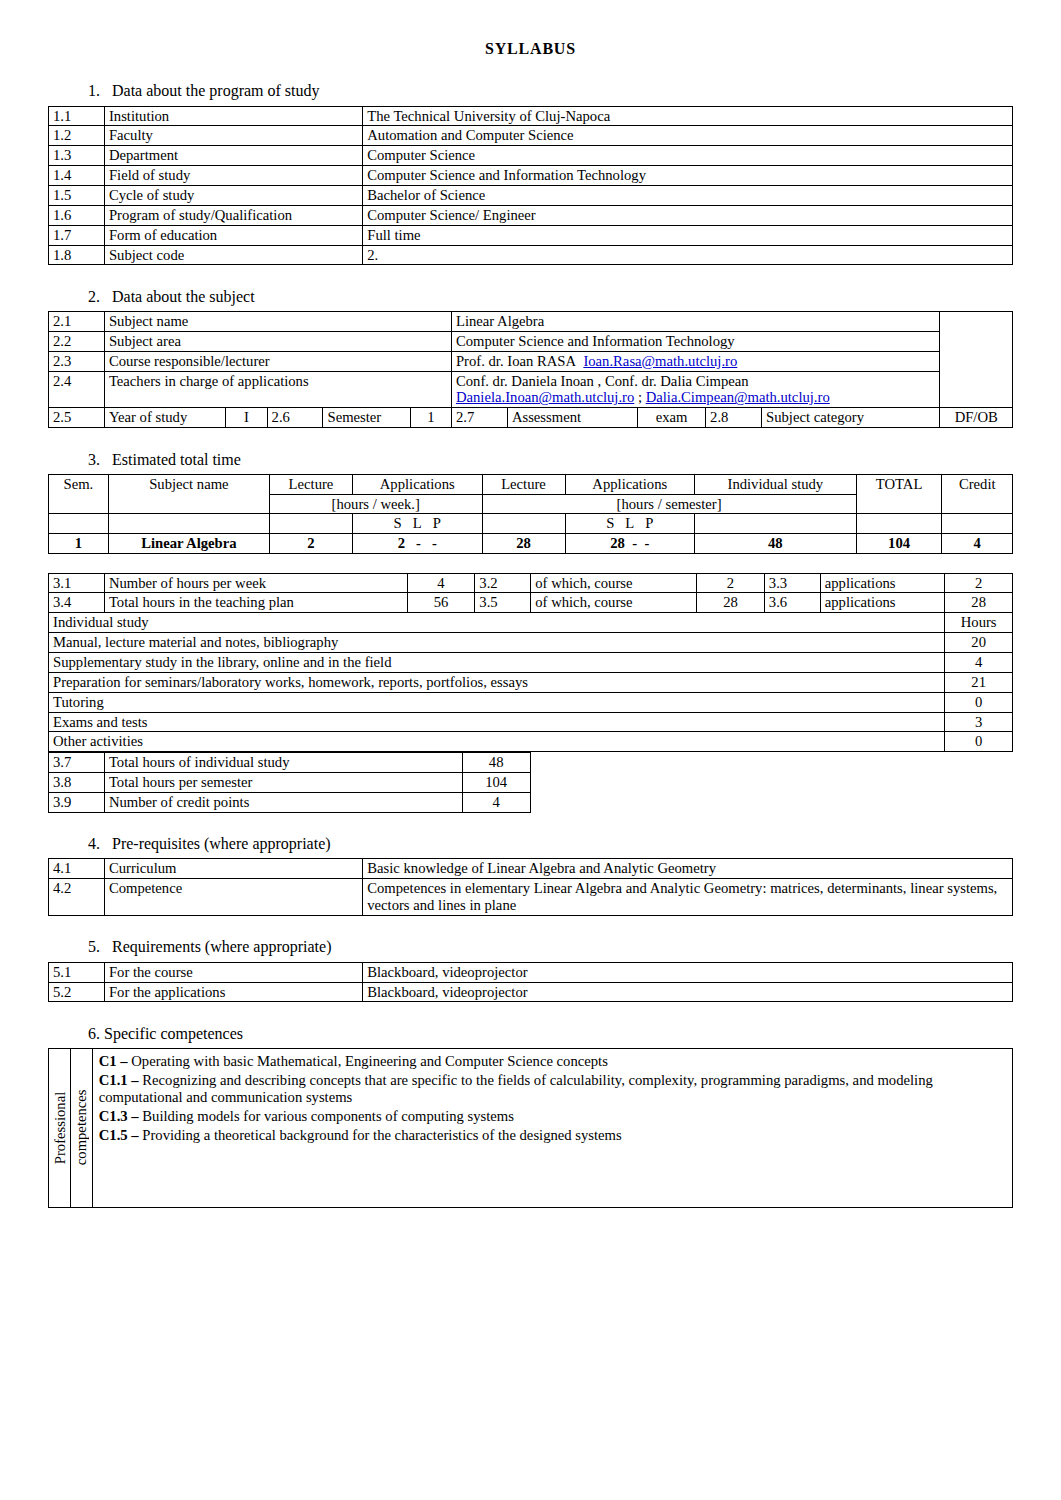SYLLABUS
1. Data about the program of study
| 1.1 | Institution | The Technical University of Cluj-Napoca |
| 1.2 | Faculty | Automation and Computer Science |
| 1.3 | Department | Computer Science |
| 1.4 | Field of study | Computer Science and Information Technology |
| 1.5 | Cycle of study | Bachelor of Science |
| 1.6 | Program of study/Qualification | Computer Science/ Engineer |
| 1.7 | Form of education | Full time |
| 1.8 | Subject code | 2. |
2. Data about the subject
| 2.1 | Subject name | Linear Algebra |
| 2.2 | Subject area | Computer Science and Information Technology |
| 2.3 | Course responsible/lecturer | Prof. dr. Ioan RASA Ioan.Rasa@math.utcluj.ro |
| 2.4 | Teachers in charge of applications | Conf. dr. Daniela Inoan , Conf. dr. Dalia Cimpean Daniela.Inoan@math.utcluj.ro ; Dalia.Cimpean@math.utcluj.ro |
| 2.5 | Year of study | I | 2.6 | Semester | 1 | 2.7 | Assessment | exam | 2.8 | Subject category | DF/OB |
3. Estimated total time
| Sem. | Subject name | Lecture | Applications | Lecture | Applications | Individual study | TOTAL | Credit |
| [hours / week.] | [hours / semester] |
| | | | S L P | | S L P | | | |
| 1 | Linear Algebra | 2 | 2 - - | 28 | 28 - - | 48 | 104 | 4 |
| 3.1 | Number of hours per week | 4 | 3.2 | of which, course | 2 | 3.3 | applications | 2 |
| 3.4 | Total hours in the teaching plan | 56 | 3.5 | of which, course | 28 | 3.6 | applications | 28 |
| Individual study | Hours |
| Manual, lecture material and notes, bibliography | 20 |
| Supplementary study in the library, online and in the field | 4 |
| Preparation for seminars/laboratory works, homework, reports, portfolios, essays | 21 |
| Tutoring | 0 |
| Exams and tests | 3 |
| Other activities | 0 |
| 3.7 | Total hours of individual study | 48 |
| 3.8 | Total hours per semester | 104 |
| 3.9 | Number of credit points | 4 |
4. Pre-requisites (where appropriate)
| 4.1 | Curriculum | Basic knowledge of Linear Algebra and Analytic Geometry |
| 4.2 | Competence | Competences in elementary Linear Algebra and Analytic Geometry: matrices, determinants, linear systems, vectors and lines in plane |
5. Requirements (where appropriate)
| 5.1 | For the course | Blackboard, videoprojector |
| 5.2 | For the applications | Blackboard, videoprojector |
6. Specific competences
| Professional | competences | C1 – Operating with basic Mathematical, Engineering and Computer Science concepts C1.1 – Recognizing and describing concepts that are specific to the fields of calculability, complexity, programming paradigms, and modeling computational and communication systems C1.3 – Building models for various components of computing systems C1.5 – Providing a theoretical background for the characteristics of the designed systems |